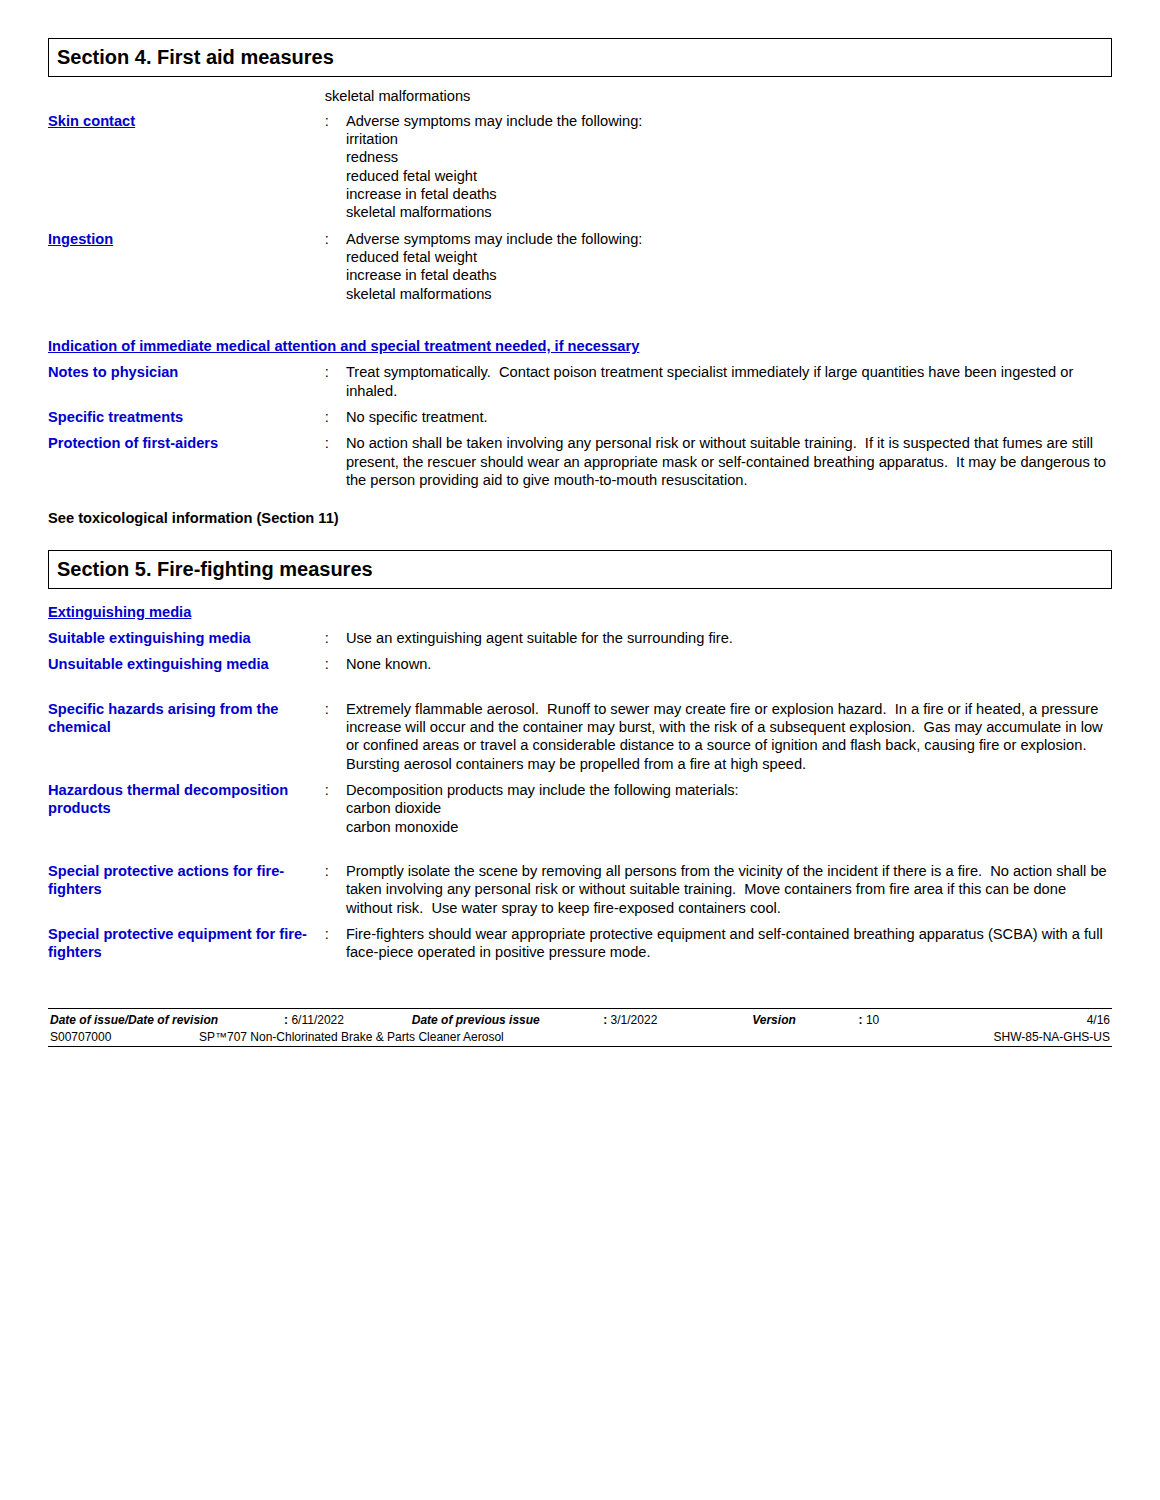Section 4. First aid measures
skeletal malformations
| Skin contact | : | Adverse symptoms may include the following: irritation redness reduced fetal weight increase in fetal deaths skeletal malformations |
| Ingestion | : | Adverse symptoms may include the following: reduced fetal weight increase in fetal deaths skeletal malformations |
Indication of immediate medical attention and special treatment needed, if necessary
| Notes to physician | : | Treat symptomatically. Contact poison treatment specialist immediately if large quantities have been ingested or inhaled. |
| Specific treatments | : | No specific treatment. |
| Protection of first-aiders | : | No action shall be taken involving any personal risk or without suitable training. If it is suspected that fumes are still present, the rescuer should wear an appropriate mask or self-contained breathing apparatus. It may be dangerous to the person providing aid to give mouth-to-mouth resuscitation. |
See toxicological information (Section 11)
Section 5. Fire-fighting measures
Extinguishing media
| Suitable extinguishing media | : | Use an extinguishing agent suitable for the surrounding fire. |
| Unsuitable extinguishing media | : | None known. |
| Specific hazards arising from the chemical | : | Extremely flammable aerosol. Runoff to sewer may create fire or explosion hazard. In a fire or if heated, a pressure increase will occur and the container may burst, with the risk of a subsequent explosion. Gas may accumulate in low or confined areas or travel a considerable distance to a source of ignition and flash back, causing fire or explosion. Bursting aerosol containers may be propelled from a fire at high speed. |
| Hazardous thermal decomposition products | : | Decomposition products may include the following materials: carbon dioxide carbon monoxide |
| Special protective actions for fire-fighters | : | Promptly isolate the scene by removing all persons from the vicinity of the incident if there is a fire. No action shall be taken involving any personal risk or without suitable training. Move containers from fire area if this can be done without risk. Use water spray to keep fire-exposed containers cool. |
| Special protective equipment for fire-fighters | : | Fire-fighters should wear appropriate protective equipment and self-contained breathing apparatus (SCBA) with a full face-piece operated in positive pressure mode. |
| Date of issue/Date of revision | : 6/11/2022 | Date of previous issue | : 3/1/2022 | Version | : 10 | 4/16 |
| S00707000 | SP™707 Non-Chlorinated Brake & Parts Cleaner Aerosol | SHW-85-NA-GHS-US |